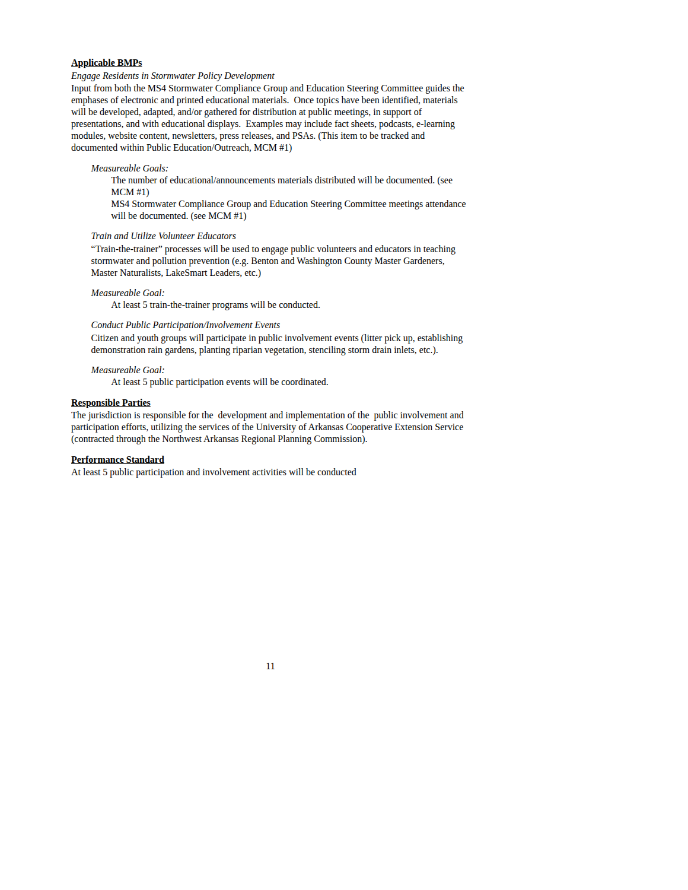Applicable BMPs
Engage Residents in Stormwater Policy Development
Input from both the MS4 Stormwater Compliance Group and Education Steering Committee guides the emphases of electronic and printed educational materials. Once topics have been identified, materials will be developed, adapted, and/or gathered for distribution at public meetings, in support of presentations, and with educational displays. Examples may include fact sheets, podcasts, e-learning modules, website content, newsletters, press releases, and PSAs. (This item to be tracked and documented within Public Education/Outreach, MCM #1)
Measureable Goals:
The number of educational/announcements materials distributed will be documented. (see MCM #1)
MS4 Stormwater Compliance Group and Education Steering Committee meetings attendance will be documented. (see MCM #1)
Train and Utilize Volunteer Educators
“Train-the-trainer” processes will be used to engage public volunteers and educators in teaching stormwater and pollution prevention (e.g. Benton and Washington County Master Gardeners, Master Naturalists, LakeSmart Leaders, etc.)
Measureable Goal:
At least 5 train-the-trainer programs will be conducted.
Conduct Public Participation/Involvement Events
Citizen and youth groups will participate in public involvement events (litter pick up, establishing demonstration rain gardens, planting riparian vegetation, stenciling storm drain inlets, etc.).
Measureable Goal:
At least 5 public participation events will be coordinated.
Responsible Parties
The jurisdiction is responsible for the development and implementation of the public involvement and participation efforts, utilizing the services of the University of Arkansas Cooperative Extension Service (contracted through the Northwest Arkansas Regional Planning Commission).
Performance Standard
At least 5 public participation and involvement activities will be conducted
11